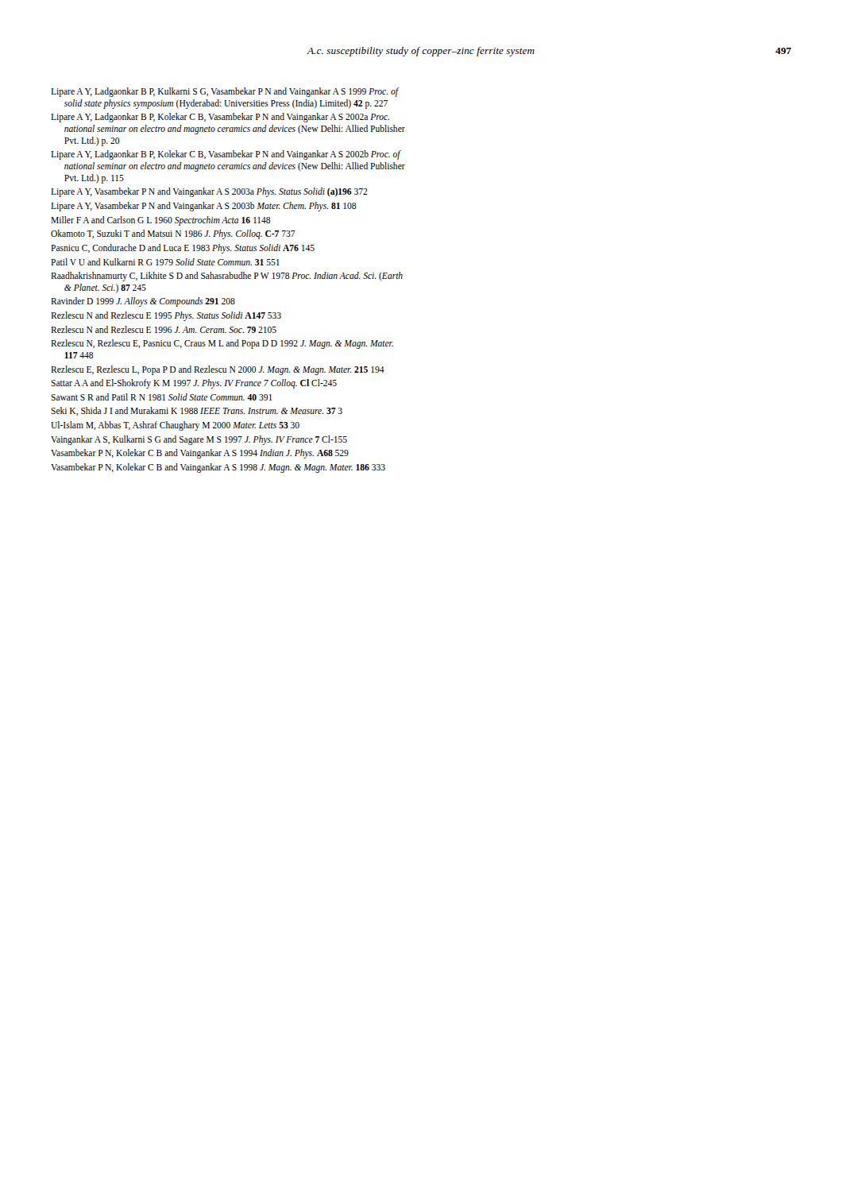A.c. susceptibility study of copper–zinc ferrite system 497
Lipare A Y, Ladgaonkar B P, Kulkarni S G, Vasambekar P N and Vaingankar A S 1999 Proc. of solid state physics symposium (Hyderabad: Universities Press (India) Limited) 42 p. 227
Lipare A Y, Ladgaonkar B P, Kolekar C B, Vasambekar P N and Vaingankar A S 2002a Proc. national seminar on electro and magneto ceramics and devices (New Delhi: Allied Publisher Pvt. Ltd.) p. 20
Lipare A Y, Ladgaonkar B P, Kolekar C B, Vasambekar P N and Vaingankar A S 2002b Proc. of national seminar on electro and magneto ceramics and devices (New Delhi: Allied Publisher Pvt. Ltd.) p. 115
Lipare A Y, Vasambekar P N and Vaingankar A S 2003a Phys. Status Solidi (a)196 372
Lipare A Y, Vasambekar P N and Vaingankar A S 2003b Mater. Chem. Phys. 81 108
Miller F A and Carlson G L 1960 Spectrochim Acta 16 1148
Okamoto T, Suzuki T and Matsui N 1986 J. Phys. Colloq. C-7 737
Pasnicu C, Condurache D and Luca E 1983 Phys. Status Solidi A76 145
Patil V U and Kulkarni R G 1979 Solid State Commun. 31 551
Raadhakrishnamurty C, Likhite S D and Sahasrabudhe P W 1978 Proc. Indian Acad. Sci. (Earth & Planet. Sci.) 87 245
Ravinder D 1999 J. Alloys & Compounds 291 208
Rezlescu N and Rezlescu E 1995 Phys. Status Solidi A147 533
Rezlescu N and Rezlescu E 1996 J. Am. Ceram. Soc. 79 2105
Rezlescu N, Rezlescu E, Pasnicu C, Craus M L and Popa D D 1992 J. Magn. & Magn. Mater. 117 448
Rezlescu E, Rezlescu L, Popa P D and Rezlescu N 2000 J. Magn. & Magn. Mater. 215 194
Sattar A A and El-Shokrofy K M 1997 J. Phys. IV France 7 Colloq. Cl Cl-245
Sawant S R and Patil R N 1981 Solid State Commun. 40 391
Seki K, Shida J I and Murakami K 1988 IEEE Trans. Instrum. & Measure. 37 3
Ul-Islam M, Abbas T, Ashraf Chaughary M 2000 Mater. Letts 53 30
Vaingankar A S, Kulkarni S G and Sagare M S 1997 J. Phys. IV France 7 Cl-155
Vasambekar P N, Kolekar C B and Vaingankar A S 1994 Indian J. Phys. A68 529
Vasambekar P N, Kolekar C B and Vaingankar A S 1998 J. Magn. & Magn. Mater. 186 333